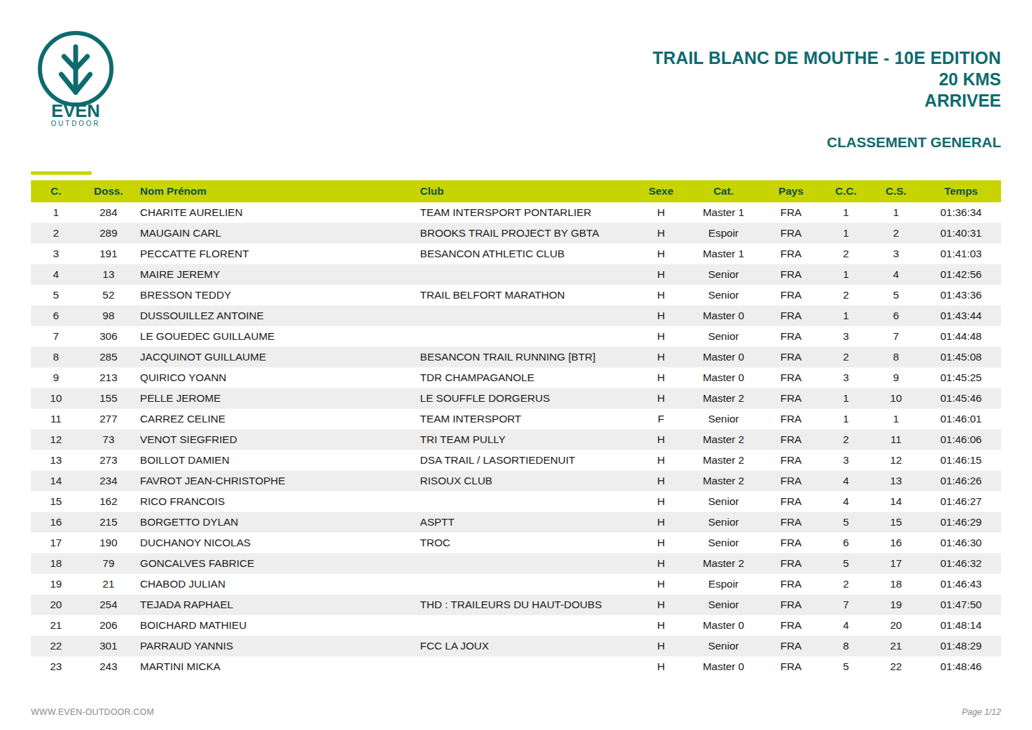EVEN OUTDOOR
TRAIL BLANC DE MOUTHE - 10E EDITION
20 KMS
ARRIVEE
CLASSEMENT GENERAL
| C. | Doss. | Nom Prénom | Club | Sexe | Cat. | Pays | C.C. | C.S. | Temps |
| --- | --- | --- | --- | --- | --- | --- | --- | --- | --- |
| 1 | 284 | CHARITE AURELIEN | TEAM INTERSPORT PONTARLIER | H | Master 1 | FRA | 1 | 1 | 01:36:34 |
| 2 | 289 | MAUGAIN CARL | BROOKS TRAIL PROJECT BY GBTA | H | Espoir | FRA | 1 | 2 | 01:40:31 |
| 3 | 191 | PECCATTE FLORENT | BESANCON ATHLETIC CLUB | H | Master 1 | FRA | 2 | 3 | 01:41:03 |
| 4 | 13 | MAIRE JEREMY | | H | Senior | FRA | 1 | 4 | 01:42:56 |
| 5 | 52 | BRESSON TEDDY | TRAIL BELFORT MARATHON | H | Senior | FRA | 2 | 5 | 01:43:36 |
| 6 | 98 | DUSSOUILLEZ ANTOINE | | H | Master 0 | FRA | 1 | 6 | 01:43:44 |
| 7 | 306 | LE GOUEDEC GUILLAUME | | H | Senior | FRA | 3 | 7 | 01:44:48 |
| 8 | 285 | JACQUINOT GUILLAUME | BESANCON TRAIL RUNNING [BTR] | H | Master 0 | FRA | 2 | 8 | 01:45:08 |
| 9 | 213 | QUIRICO YOANN | TDR CHAMPAGANOLE | H | Master 0 | FRA | 3 | 9 | 01:45:25 |
| 10 | 155 | PELLE JEROME | LE SOUFFLE DORGERUS | H | Master 2 | FRA | 1 | 10 | 01:45:46 |
| 11 | 277 | CARREZ CELINE | TEAM INTERSPORT | F | Senior | FRA | 1 | 1 | 01:46:01 |
| 12 | 73 | VENOT SIEGFRIED | TRI TEAM PULLY | H | Master 2 | FRA | 2 | 11 | 01:46:06 |
| 13 | 273 | BOILLOT DAMIEN | DSA TRAIL / LASORTIEDENUIT | H | Master 2 | FRA | 3 | 12 | 01:46:15 |
| 14 | 234 | FAVROT JEAN-CHRISTOPHE | RISOUX CLUB | H | Master 2 | FRA | 4 | 13 | 01:46:26 |
| 15 | 162 | RICO FRANCOIS | | H | Senior | FRA | 4 | 14 | 01:46:27 |
| 16 | 215 | BORGETTO DYLAN | ASPTT | H | Senior | FRA | 5 | 15 | 01:46:29 |
| 17 | 190 | DUCHANOY NICOLAS | TROC | H | Senior | FRA | 6 | 16 | 01:46:30 |
| 18 | 79 | GONCALVES FABRICE | | H | Master 2 | FRA | 5 | 17 | 01:46:32 |
| 19 | 21 | CHABOD JULIAN | | H | Espoir | FRA | 2 | 18 | 01:46:43 |
| 20 | 254 | TEJADA RAPHAEL | THD : TRAILEURS DU HAUT-DOUBS | H | Senior | FRA | 7 | 19 | 01:47:50 |
| 21 | 206 | BOICHARD MATHIEU | | H | Master 0 | FRA | 4 | 20 | 01:48:14 |
| 22 | 301 | PARRAUD YANNIS | FCC LA JOUX | H | Senior | FRA | 8 | 21 | 01:48:29 |
| 23 | 243 | MARTINI MICKA | | H | Master 0 | FRA | 5 | 22 | 01:48:46 |
WWW.EVEN-OUTDOOR.COM Page 1/12